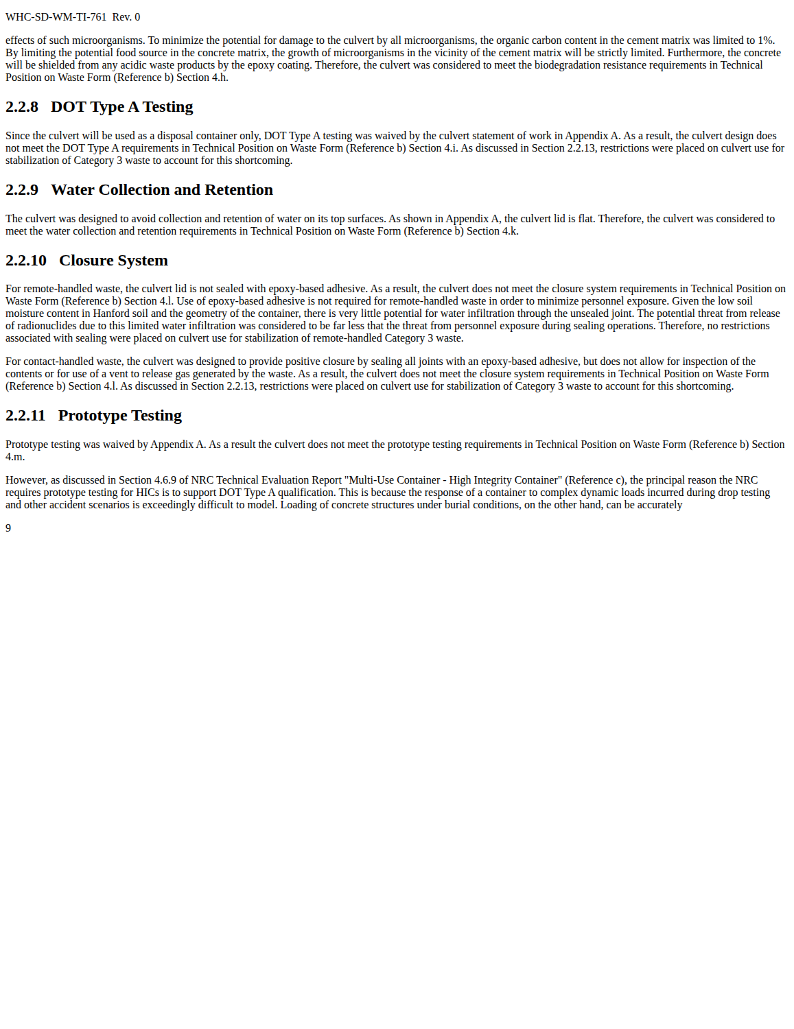WHC-SD-WM-TI-761 Rev. 0
effects of such microorganisms. To minimize the potential for damage to the culvert by all microorganisms, the organic carbon content in the cement matrix was limited to 1%. By limiting the potential food source in the concrete matrix, the growth of microorganisms in the vicinity of the cement matrix will be strictly limited. Furthermore, the concrete will be shielded from any acidic waste products by the epoxy coating. Therefore, the culvert was considered to meet the biodegradation resistance requirements in Technical Position on Waste Form (Reference b) Section 4.h.
2.2.8 DOT Type A Testing
Since the culvert will be used as a disposal container only, DOT Type A testing was waived by the culvert statement of work in Appendix A. As a result, the culvert design does not meet the DOT Type A requirements in Technical Position on Waste Form (Reference b) Section 4.i. As discussed in Section 2.2.13, restrictions were placed on culvert use for stabilization of Category 3 waste to account for this shortcoming.
2.2.9 Water Collection and Retention
The culvert was designed to avoid collection and retention of water on its top surfaces. As shown in Appendix A, the culvert lid is flat. Therefore, the culvert was considered to meet the water collection and retention requirements in Technical Position on Waste Form (Reference b) Section 4.k.
2.2.10 Closure System
For remote-handled waste, the culvert lid is not sealed with epoxy-based adhesive. As a result, the culvert does not meet the closure system requirements in Technical Position on Waste Form (Reference b) Section 4.l. Use of epoxy-based adhesive is not required for remote-handled waste in order to minimize personnel exposure. Given the low soil moisture content in Hanford soil and the geometry of the container, there is very little potential for water infiltration through the unsealed joint. The potential threat from release of radionuclides due to this limited water infiltration was considered to be far less that the threat from personnel exposure during sealing operations. Therefore, no restrictions associated with sealing were placed on culvert use for stabilization of remote-handled Category 3 waste.
For contact-handled waste, the culvert was designed to provide positive closure by sealing all joints with an epoxy-based adhesive, but does not allow for inspection of the contents or for use of a vent to release gas generated by the waste. As a result, the culvert does not meet the closure system requirements in Technical Position on Waste Form (Reference b) Section 4.l. As discussed in Section 2.2.13, restrictions were placed on culvert use for stabilization of Category 3 waste to account for this shortcoming.
2.2.11 Prototype Testing
Prototype testing was waived by Appendix A. As a result the culvert does not meet the prototype testing requirements in Technical Position on Waste Form (Reference b) Section 4.m.
However, as discussed in Section 4.6.9 of NRC Technical Evaluation Report "Multi-Use Container - High Integrity Container" (Reference c), the principal reason the NRC requires prototype testing for HICs is to support DOT Type A qualification. This is because the response of a container to complex dynamic loads incurred during drop testing and other accident scenarios is exceedingly difficult to model. Loading of concrete structures under burial conditions, on the other hand, can be accurately
9